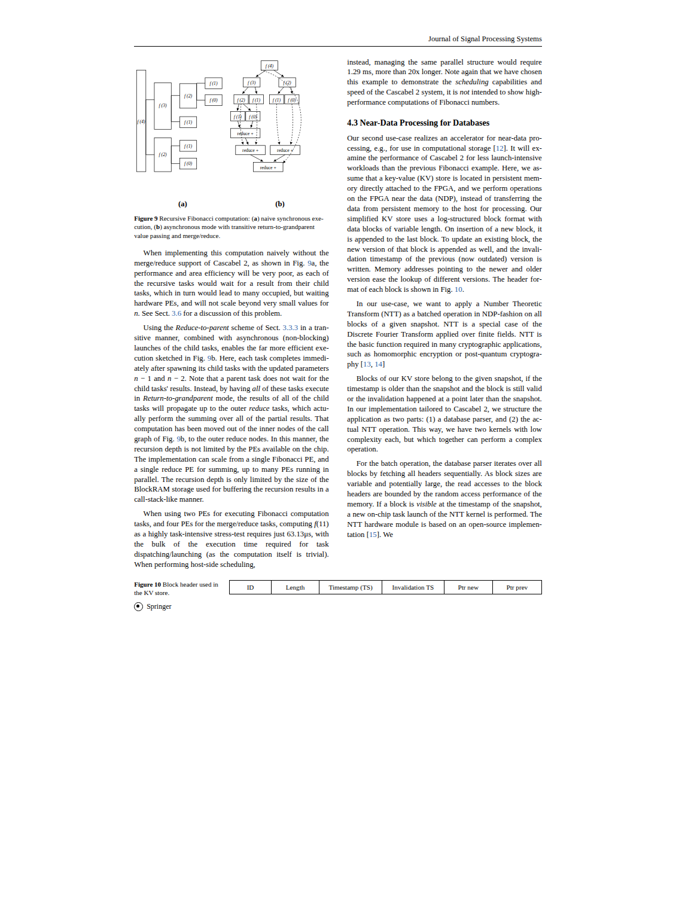Journal of Signal Processing Systems
f (4) f (3) f (2) f (2) f (1) f (1) f (0) f (1) f (0) f (4) f (3) f (2) f (2) f (1) f (1) f (0) f (1) f (0) reduce + reduce + reduce + reduce +
(a) (b)
Figure 9 Recursive Fibonacci computation: (a) naive synchronous execution, (b) asynchronous mode with transitive return-to-grandparent value passing and merge/reduce.
When implementing this computation naively without the merge/reduce support of Cascabel 2, as shown in Fig. 9a, the performance and area efficiency will be very poor, as each of the recursive tasks would wait for a result from their child tasks, which in turn would lead to many occupied, but waiting hardware PEs, and will not scale beyond very small values for n. See Sect. 3.6 for a discussion of this problem.
Using the Reduce-to-parent scheme of Sect. 3.3.3 in a transitive manner, combined with asynchronous (non-blocking) launches of the child tasks, enables the far more efficient execution sketched in Fig. 9b. Here, each task completes immediately after spawning its child tasks with the updated parameters n − 1 and n − 2. Note that a parent task does not wait for the child tasks' results. Instead, by having all of these tasks execute in Return-to-grandparent mode, the results of all of the child tasks will propagate up to the outer reduce tasks, which actually perform the summing over all of the partial results. That computation has been moved out of the inner nodes of the call graph of Fig. 9b, to the outer reduce nodes. In this manner, the recursion depth is not limited by the PEs available on the chip. The implementation can scale from a single Fibonacci PE, and a single reduce PE for summing, up to many PEs running in parallel. The recursion depth is only limited by the size of the BlockRAM storage used for buffering the recursion results in a call-stack-like manner.
When using two PEs for executing Fibonacci computation tasks, and four PEs for the merge/reduce tasks, computing f(11) as a highly task-intensive stress-test requires just 63.13μs, with the bulk of the execution time required for task dispatching/launching (as the computation itself is trivial). When performing host-side scheduling,
instead, managing the same parallel structure would require 1.29 ms, more than 20x longer. Note again that we have chosen this example to demonstrate the scheduling capabilities and speed of the Cascabel 2 system, it is not intended to show high-performance computations of Fibonacci numbers.
4.3 Near-Data Processing for Databases
Our second use-case realizes an accelerator for near-data processing, e.g., for use in computational storage [12]. It will examine the performance of Cascabel 2 for less launch-intensive workloads than the previous Fibonacci example. Here, we assume that a key-value (KV) store is located in persistent memory directly attached to the FPGA, and we perform operations on the FPGA near the data (NDP), instead of transferring the data from persistent memory to the host for processing. Our simplified KV store uses a log-structured block format with data blocks of variable length. On insertion of a new block, it is appended to the last block. To update an existing block, the new version of that block is appended as well, and the invalidation timestamp of the previous (now outdated) version is written. Memory addresses pointing to the newer and older version ease the lookup of different versions. The header format of each block is shown in Fig. 10.
In our use-case, we want to apply a Number Theoretic Transform (NTT) as a batched operation in NDP-fashion on all blocks of a given snapshot. NTT is a special case of the Discrete Fourier Transform applied over finite fields. NTT is the basic function required in many cryptographic applications, such as homomorphic encryption or post-quantum cryptography [13, 14]
Blocks of our KV store belong to the given snapshot, if the timestamp is older than the snapshot and the block is still valid or the invalidation happened at a point later than the snapshot. In our implementation tailored to Cascabel 2, we structure the application as two parts: (1) a database parser, and (2) the actual NTT operation. This way, we have two kernels with low complexity each, but which together can perform a complex operation.
For the batch operation, the database parser iterates over all blocks by fetching all headers sequentially. As block sizes are variable and potentially large, the read accesses to the block headers are bounded by the random access performance of the memory. If a block is visible at the timestamp of the snapshot, a new on-chip task launch of the NTT kernel is performed. The NTT hardware module is based on an open-source implementation [15]. We
Figure 10 Block header used in the KV store.
| ID | Length | Timestamp (TS) | Invalidation TS | Ptr new | Ptr prev |
Springer